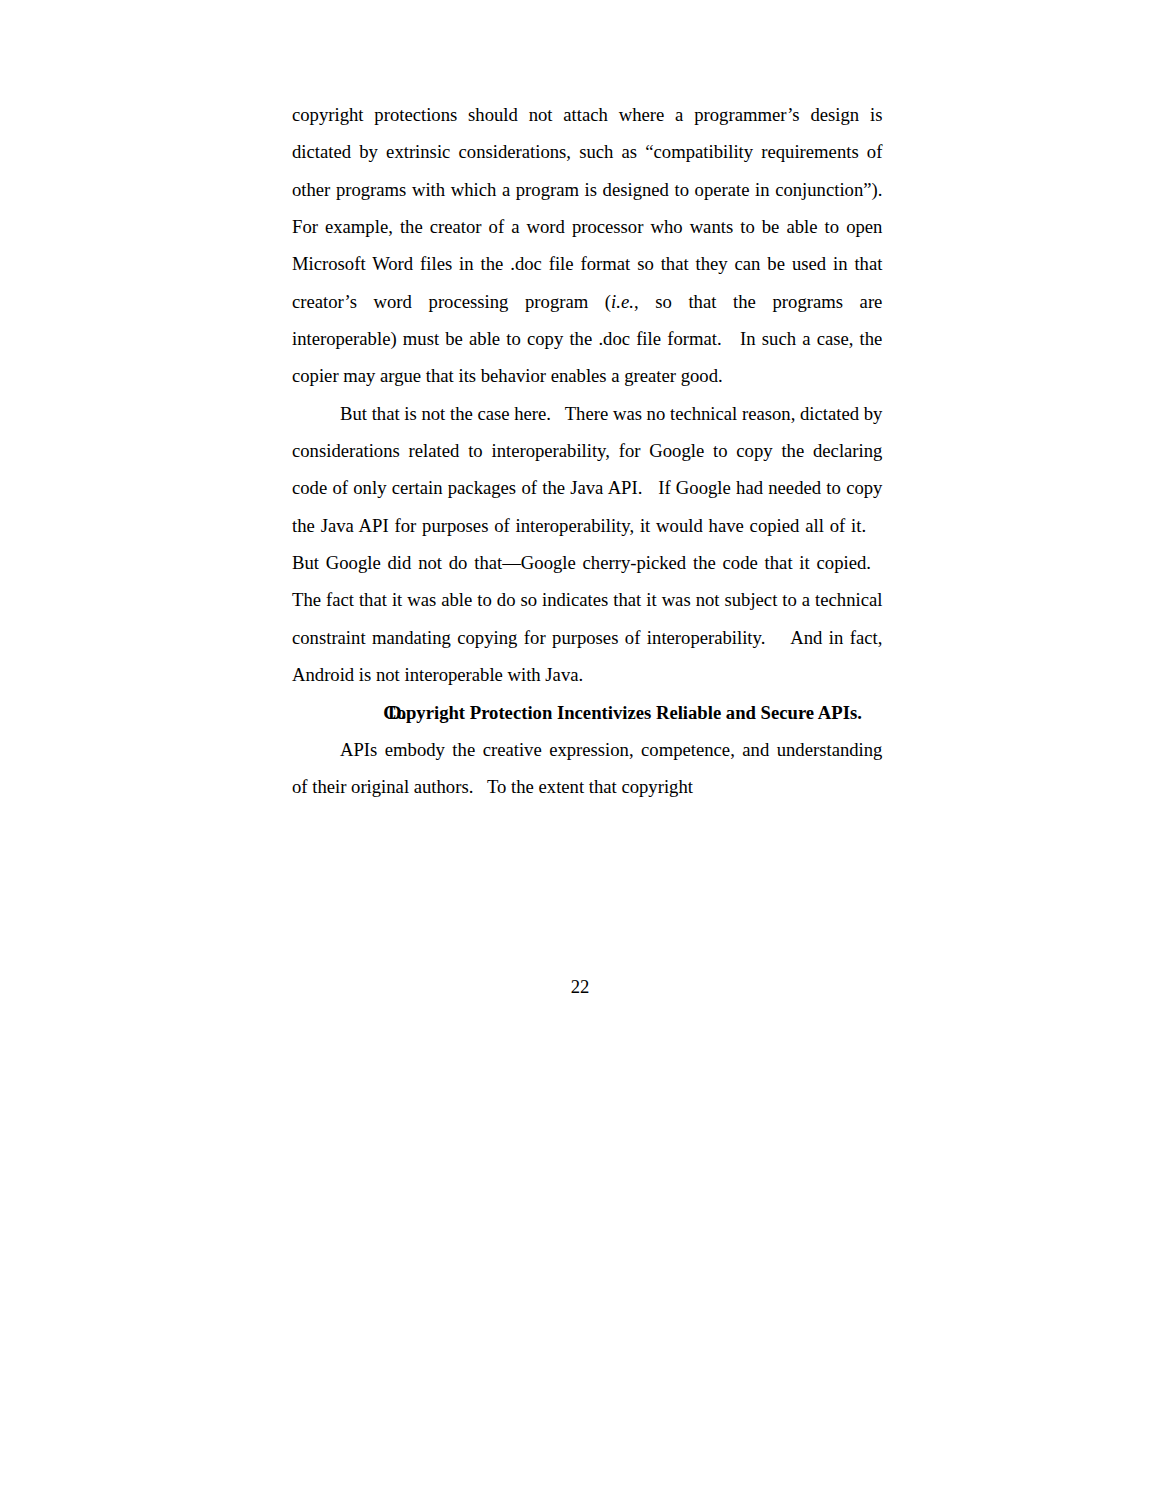copyright protections should not attach where a programmer’s design is dictated by extrinsic considerations, such as “compatibility requirements of other programs with which a program is designed to operate in conjunction”). For example, the creator of a word processor who wants to be able to open Microsoft Word files in the .doc file format so that they can be used in that creator’s word processing program (i.e., so that the programs are interoperable) must be able to copy the .doc file format. In such a case, the copier may argue that its behavior enables a greater good.
But that is not the case here. There was no technical reason, dictated by considerations related to interoperability, for Google to copy the declaring code of only certain packages of the Java API. If Google had needed to copy the Java API for purposes of interoperability, it would have copied all of it. But Google did not do that—Google cherry-picked the code that it copied. The fact that it was able to do so indicates that it was not subject to a technical constraint mandating copying for purposes of interoperability. And in fact, Android is not interoperable with Java.
D. Copyright Protection Incentivizes Reliable and Secure APIs.
APIs embody the creative expression, competence, and understanding of their original authors. To the extent that copyright
22